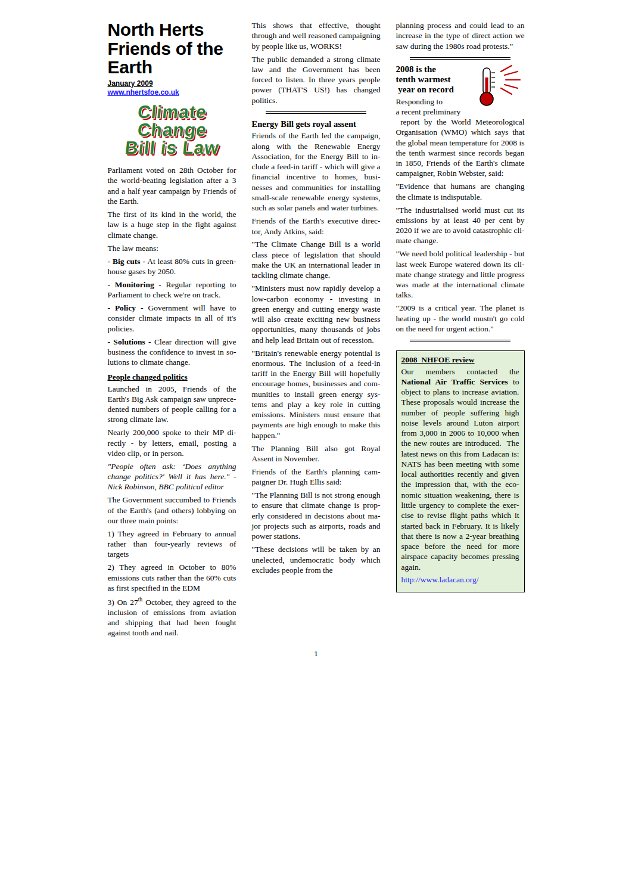North Herts Friends of the Earth
January 2009
www.nhertsfoe.co.uk
Climate Change Bill is Law
Parliament voted on 28th October for the world-beating legislation after a 3 and a half year campaign by Friends of the Earth.
The first of its kind in the world, the law is a huge step in the fight against climate change.
The law means:
- Big cuts - At least 80% cuts in greenhouse gases by 2050.
- Monitoring - Regular reporting to Parliament to check we're on track.
- Policy - Government will have to consider climate impacts in all of it's policies.
- Solutions - Clear direction will give business the confidence to invest in solutions to climate change.
People changed politics
Launched in 2005, Friends of the Earth's Big Ask campaign saw unprecedented numbers of people calling for a strong climate law.
Nearly 200,000 spoke to their MP directly - by letters, email, posting a video clip, or in person.
"People often ask: ‘Does anything change politics?' Well it has here." - Nick Robinson, BBC political editor
The Government succumbed to Friends of the Earth's (and others) lobbying on our three main points:
1) They agreed in February to annual rather than four-yearly reviews of targets
2) They agreed in October to 80% emissions cuts rather than the 60% cuts as first specified in the EDM
3) On 27th October, they agreed to the inclusion of emissions from aviation and shipping that had been fought against tooth and nail.
This shows that effective, thought through and well reasoned campaigning by people like us, WORKS!
The public demanded a strong climate law and the Government has been forced to listen. In three years people power (THAT'S US!) has changed politics.
Energy Bill gets royal assent
Friends of the Earth led the campaign, along with the Renewable Energy Association, for the Energy Bill to include a feed-in tariff - which will give a financial incentive to homes, businesses and communities for installing small-scale renewable energy systems, such as solar panels and water turbines.
Friends of the Earth's executive director, Andy Atkins, said:
"The Climate Change Bill is a world class piece of legislation that should make the UK an international leader in tackling climate change.
"Ministers must now rapidly develop a low-carbon economy - investing in green energy and cutting energy waste will also create exciting new business opportunities, many thousands of jobs and help lead Britain out of recession.
"Britain's renewable energy potential is enormous. The inclusion of a feed-in tariff in the Energy Bill will hopefully encourage homes, businesses and communities to install green energy systems and play a key role in cutting emissions. Ministers must ensure that payments are high enough to make this happen."
The Planning Bill also got Royal Assent in November.
Friends of the Earth's planning campaigner Dr. Hugh Ellis said:
"The Planning Bill is not strong enough to ensure that climate change is properly considered in decisions about major projects such as airports, roads and power stations.
"These decisions will be taken by an unelected, undemocratic body which excludes people from the
planning process and could lead to an increase in the type of direct action we saw during the 1980s road protests."
2008 is the
tenth warmest
year on record
Responding to
a recent preliminary
report by the World Meteorological Organisation (WMO) which says that the global mean temperature for 2008 is the tenth warmest since records began in 1850, Friends of the Earth's climate campaigner, Robin Webster, said:
"Evidence that humans are changing the climate is indisputable.
"The industrialised world must cut its emissions by at least 40 per cent by 2020 if we are to avoid catastrophic climate change.
"We need bold political leadership - but last week Europe watered down its climate change strategy and little progress was made at the international climate talks.
"2009 is a critical year. The planet is heating up - the world mustn't go cold on the need for urgent action."
2008 NHFOE review
Our members contacted the National Air Traffic Services to object to plans to increase aviation. These proposals would increase the number of people suffering high noise levels around Luton airport from 3,000 in 2006 to 10,000 when the new routes are introduced. The latest news on this from Ladacan is: NATS has been meeting with some local authorities recently and given the impression that, with the economic situation weakening, there is little urgency to complete the exercise to revise flight paths which it started back in February. It is likely that there is now a 2-year breathing space before the need for more airspace capacity becomes pressing again.
http://www.ladacan.org/
1